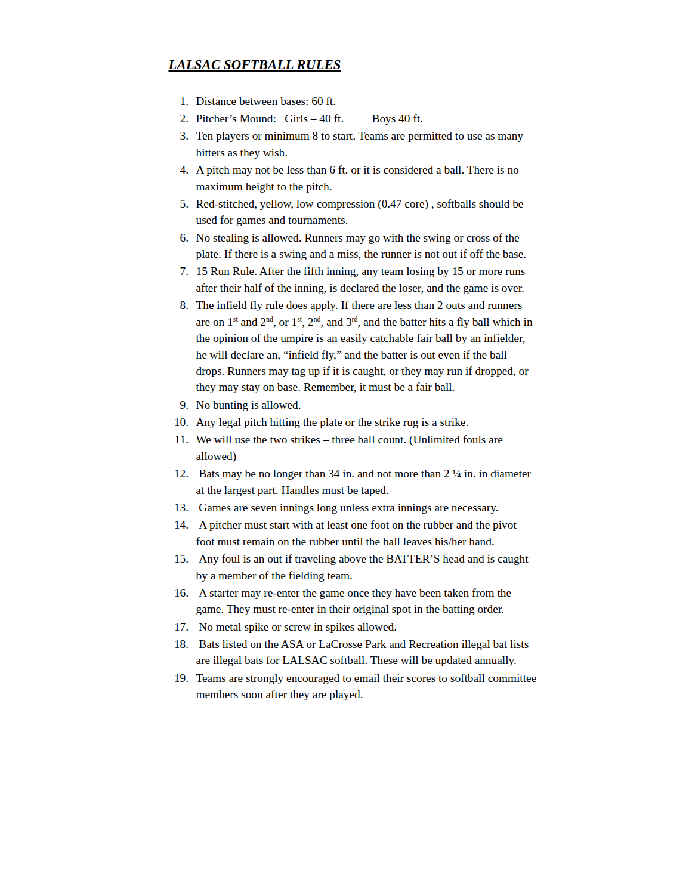LALSAC SOFTBALL RULES
Distance between bases: 60 ft.
Pitcher’s Mound: Girls – 40 ft. Boys 40 ft.
Ten players or minimum 8 to start. Teams are permitted to use as many hitters as they wish.
A pitch may not be less than 6 ft. or it is considered a ball. There is no maximum height to the pitch.
Red-stitched, yellow, low compression (0.47 core) , softballs should be used for games and tournaments.
No stealing is allowed. Runners may go with the swing or cross of the plate. If there is a swing and a miss, the runner is not out if off the base.
15 Run Rule. After the fifth inning, any team losing by 15 or more runs after their half of the inning, is declared the loser, and the game is over.
The infield fly rule does apply. If there are less than 2 outs and runners are on 1st and 2nd, or 1st, 2nd, and 3rd, and the batter hits a fly ball which in the opinion of the umpire is an easily catchable fair ball by an infielder, he will declare an, “infield fly,” and the batter is out even if the ball drops. Runners may tag up if it is caught, or they may run if dropped, or they may stay on base. Remember, it must be a fair ball.
No bunting is allowed.
Any legal pitch hitting the plate or the strike rug is a strike.
We will use the two strikes – three ball count. (Unlimited fouls are allowed)
Bats may be no longer than 34 in. and not more than 2 ¼ in. in diameter at the largest part. Handles must be taped.
Games are seven innings long unless extra innings are necessary.
A pitcher must start with at least one foot on the rubber and the pivot foot must remain on the rubber until the ball leaves his/her hand.
Any foul is an out if traveling above the BATTER’S head and is caught by a member of the fielding team.
A starter may re-enter the game once they have been taken from the game. They must re-enter in their original spot in the batting order.
No metal spike or screw in spikes allowed.
Bats listed on the ASA or LaCrosse Park and Recreation illegal bat lists are illegal bats for LALSAC softball. These will be updated annually.
Teams are strongly encouraged to email their scores to softball committee members soon after they are played.